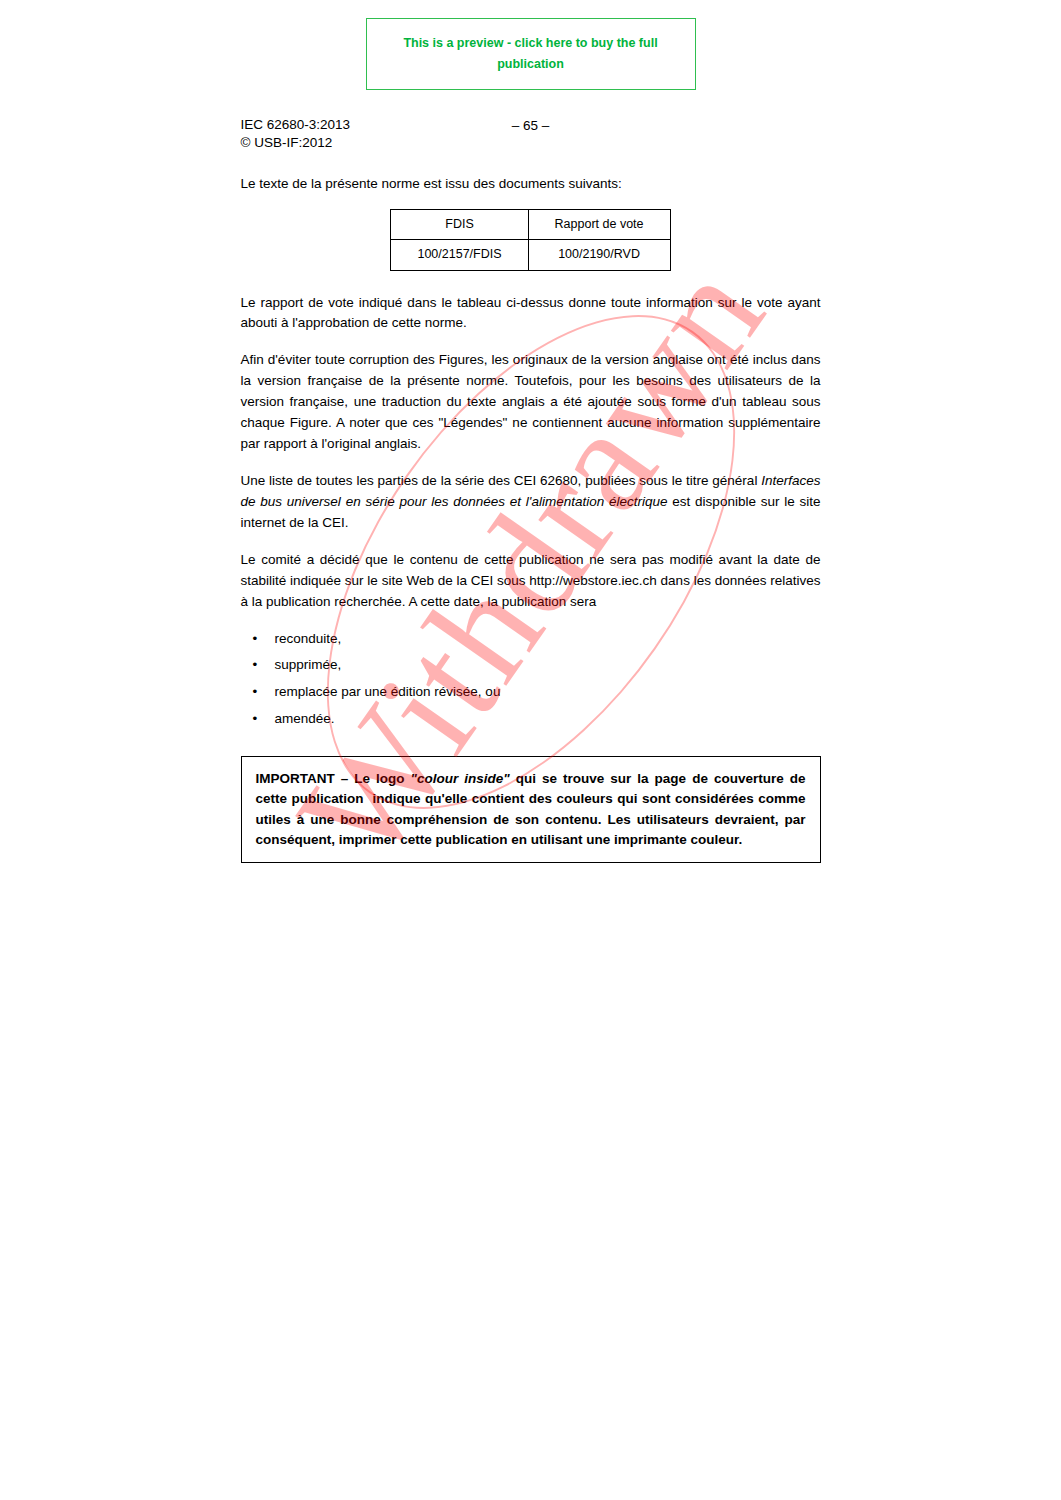This is a preview - click here to buy the full publication
IEC 62680-3:2013
© USB-IF:2012
– 65 –
Withdrawn
Le texte de la présente norme est issu des documents suivants:
| FDIS | Rapport de vote |
| 100/2157/FDIS | 100/2190/RVD |
Le rapport de vote indiqué dans le tableau ci-dessus donne toute information sur le vote ayant abouti à l'approbation de cette norme.
Afin d'éviter toute corruption des Figures, les originaux de la version anglaise ont été inclus dans la version française de la présente norme. Toutefois, pour les besoins des utilisateurs de la version française, une traduction du texte anglais a été ajoutée sous forme d'un tableau sous chaque Figure. A noter que ces "Légendes" ne contiennent aucune information supplémentaire par rapport à l'original anglais.
Une liste de toutes les parties de la série des CEI 62680, publiées sous le titre général Interfaces de bus universel en série pour les données et l'alimentation électrique est disponible sur le site internet de la CEI.
Le comité a décidé que le contenu de cette publication ne sera pas modifié avant la date de stabilité indiquée sur le site Web de la CEI sous http://webstore.iec.ch dans les données relatives à la publication recherchée. A cette date, la publication sera
reconduite,
supprimée,
remplacée par une édition révisée, ou
amendée.
IMPORTANT – Le logo "colour inside" qui se trouve sur la page de couverture de cette publication indique qu'elle contient des couleurs qui sont considérées comme utiles à une bonne compréhension de son contenu. Les utilisateurs devraient, par conséquent, imprimer cette publication en utilisant une imprimante couleur.